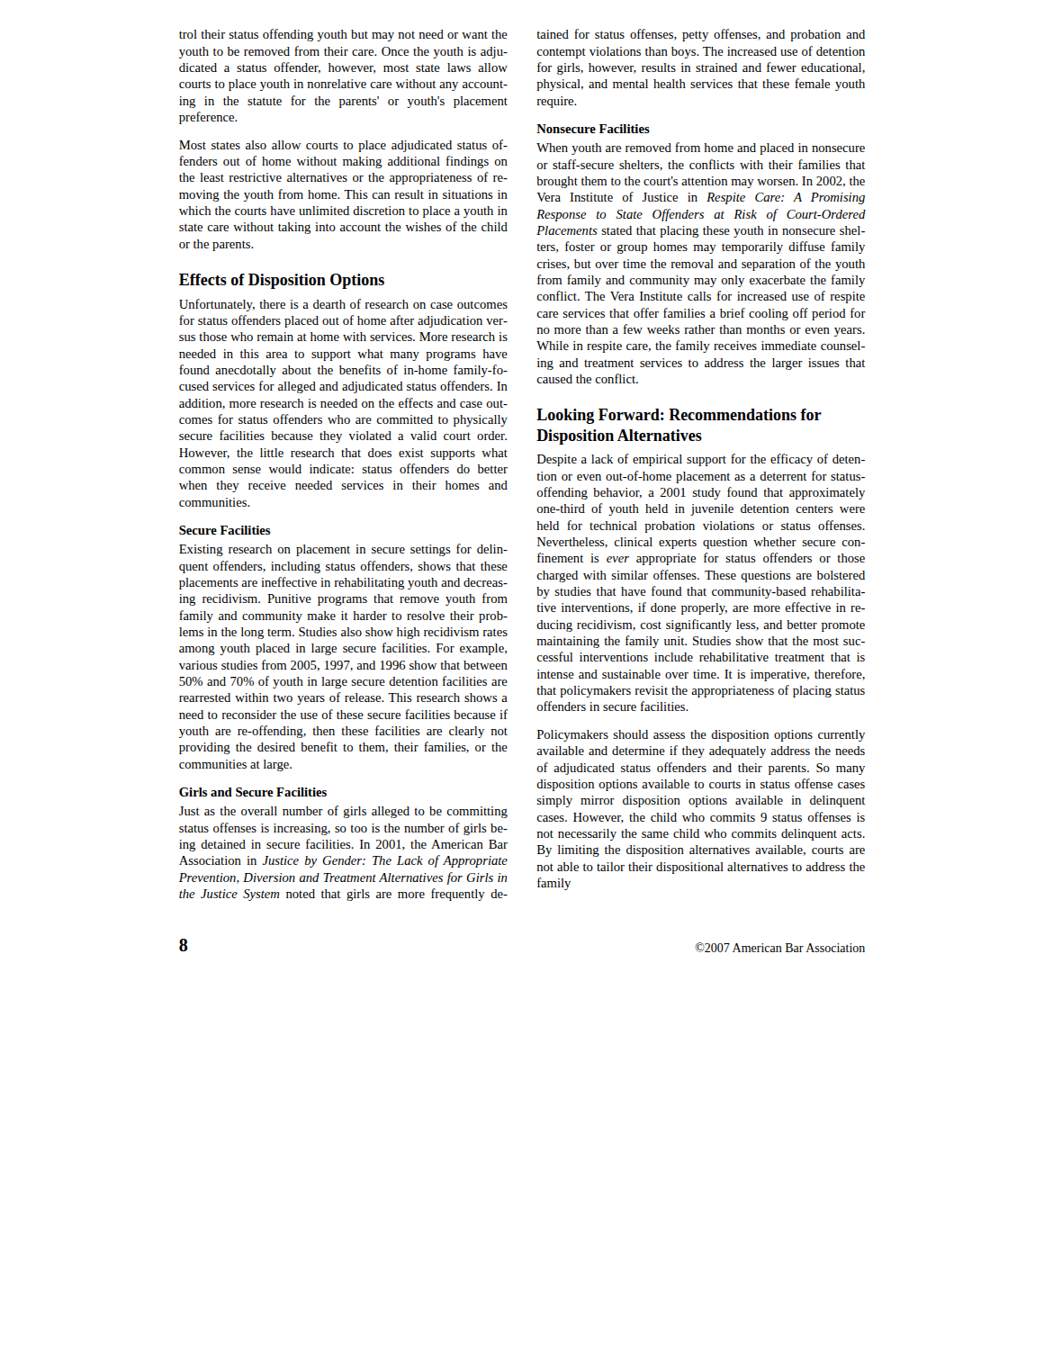trol their status offending youth but may not need or want the youth to be removed from their care. Once the youth is adjudicated a status offender, however, most state laws allow courts to place youth in nonrelative care without any accounting in the statute for the parents' or youth's placement preference.
Most states also allow courts to place adjudicated status offenders out of home without making additional findings on the least restrictive alternatives or the appropriateness of removing the youth from home. This can result in situations in which the courts have unlimited discretion to place a youth in state care without taking into account the wishes of the child or the parents.
Effects of Disposition Options
Unfortunately, there is a dearth of research on case outcomes for status offenders placed out of home after adjudication versus those who remain at home with services. More research is needed in this area to support what many programs have found anecdotally about the benefits of in-home family-focused services for alleged and adjudicated status offenders. In addition, more research is needed on the effects and case outcomes for status offenders who are committed to physically secure facilities because they violated a valid court order. However, the little research that does exist supports what common sense would indicate: status offenders do better when they receive needed services in their homes and communities.
Secure Facilities
Existing research on placement in secure settings for delinquent offenders, including status offenders, shows that these placements are ineffective in rehabilitating youth and decreasing recidivism. Punitive programs that remove youth from family and community make it harder to resolve their problems in the long term. Studies also show high recidivism rates among youth placed in large secure facilities. For example, various studies from 2005, 1997, and 1996 show that between 50% and 70% of youth in large secure detention facilities are rearrested within two years of release. This research shows a need to reconsider the use of these secure facilities because if youth are re-offending, then these facilities are clearly not providing the desired benefit to them, their families, or the communities at large.
Girls and Secure Facilities
Just as the overall number of girls alleged to be committing status offenses is increasing, so too is the number of girls being detained in secure facilities. In 2001, the American Bar Association in Justice by Gender: The Lack of Appropriate Prevention, Diversion and Treatment Alternatives for Girls in the Justice System noted that girls are more frequently detained for status offenses, petty offenses, and probation and contempt violations than boys. The increased use of detention for girls, however, results in strained and fewer educational, physical, and mental health services that these female youth require.
Nonsecure Facilities
When youth are removed from home and placed in nonsecure or staff-secure shelters, the conflicts with their families that brought them to the court's attention may worsen. In 2002, the Vera Institute of Justice in Respite Care: A Promising Response to State Offenders at Risk of Court-Ordered Placements stated that placing these youth in nonsecure shelters, foster or group homes may temporarily diffuse family crises, but over time the removal and separation of the youth from family and community may only exacerbate the family conflict. The Vera Institute calls for increased use of respite care services that offer families a brief cooling off period for no more than a few weeks rather than months or even years. While in respite care, the family receives immediate counseling and treatment services to address the larger issues that caused the conflict.
Looking Forward: Recommendations for Disposition Alternatives
Despite a lack of empirical support for the efficacy of detention or even out-of-home placement as a deterrent for status-offending behavior, a 2001 study found that approximately one-third of youth held in juvenile detention centers were held for technical probation violations or status offenses. Nevertheless, clinical experts question whether secure confinement is ever appropriate for status offenders or those charged with similar offenses. These questions are bolstered by studies that have found that community-based rehabilitative interventions, if done properly, are more effective in reducing recidivism, cost significantly less, and better promote maintaining the family unit. Studies show that the most successful interventions include rehabilitative treatment that is intense and sustainable over time. It is imperative, therefore, that policymakers revisit the appropriateness of placing status offenders in secure facilities.
Policymakers should assess the disposition options currently available and determine if they adequately address the needs of adjudicated status offenders and their parents. So many disposition options available to courts in status offense cases simply mirror disposition options available in delinquent cases. However, the child who commits 9 status offenses is not necessarily the same child who commits delinquent acts. By limiting the disposition alternatives available, courts are not able to tailor their dispositional alternatives to address the family
8 ©2007 American Bar Association